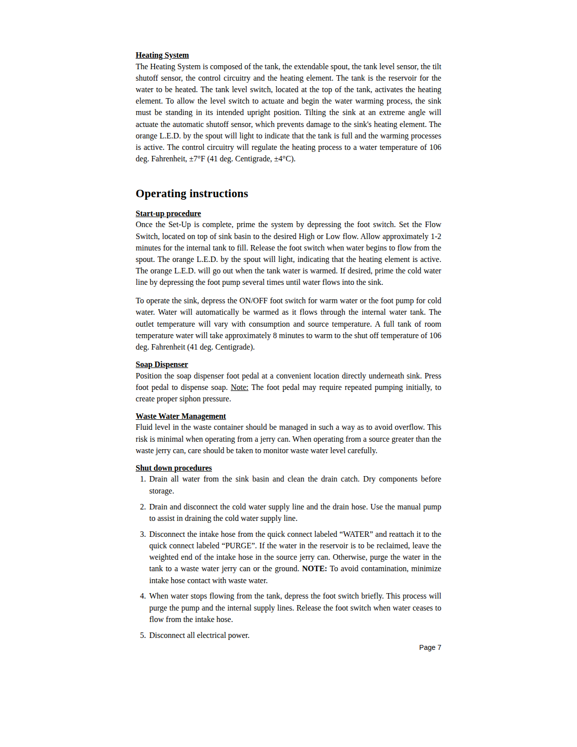Heating System
The Heating System is composed of the tank, the extendable spout, the tank level sensor, the tilt shutoff sensor, the control circuitry and the heating element. The tank is the reservoir for the water to be heated. The tank level switch, located at the top of the tank, activates the heating element. To allow the level switch to actuate and begin the water warming process, the sink must be standing in its intended upright position. Tilting the sink at an extreme angle will actuate the automatic shutoff sensor, which prevents damage to the sink's heating element. The orange L.E.D. by the spout will light to indicate that the tank is full and the warming processes is active. The control circuitry will regulate the heating process to a water temperature of 106 deg. Fahrenheit, ±7°F (41 deg. Centigrade, ±4°C).
Operating instructions
Start-up procedure
Once the Set-Up is complete, prime the system by depressing the foot switch. Set the Flow Switch, located on top of sink basin to the desired High or Low flow. Allow approximately 1-2 minutes for the internal tank to fill. Release the foot switch when water begins to flow from the spout. The orange L.E.D. by the spout will light, indicating that the heating element is active. The orange L.E.D. will go out when the tank water is warmed. If desired, prime the cold water line by depressing the foot pump several times until water flows into the sink.
To operate the sink, depress the ON/OFF foot switch for warm water or the foot pump for cold water. Water will automatically be warmed as it flows through the internal water tank. The outlet temperature will vary with consumption and source temperature. A full tank of room temperature water will take approximately 8 minutes to warm to the shut off temperature of 106 deg. Fahrenheit (41 deg. Centigrade).
Soap Dispenser
Position the soap dispenser foot pedal at a convenient location directly underneath sink. Press foot pedal to dispense soap. Note: The foot pedal may require repeated pumping initially, to create proper siphon pressure.
Waste Water Management
Fluid level in the waste container should be managed in such a way as to avoid overflow. This risk is minimal when operating from a jerry can. When operating from a source greater than the waste jerry can, care should be taken to monitor waste water level carefully.
Shut down procedures
Drain all water from the sink basin and clean the drain catch. Dry components before storage.
Drain and disconnect the cold water supply line and the drain hose. Use the manual pump to assist in draining the cold water supply line.
Disconnect the intake hose from the quick connect labeled “WATER” and reattach it to the quick connect labeled “PURGE”. If the water in the reservoir is to be reclaimed, leave the weighted end of the intake hose in the source jerry can. Otherwise, purge the water in the tank to a waste water jerry can or the ground. NOTE: To avoid contamination, minimize intake hose contact with waste water.
When water stops flowing from the tank, depress the foot switch briefly. This process will purge the pump and the internal supply lines. Release the foot switch when water ceases to flow from the intake hose.
Disconnect all electrical power.
Page 7